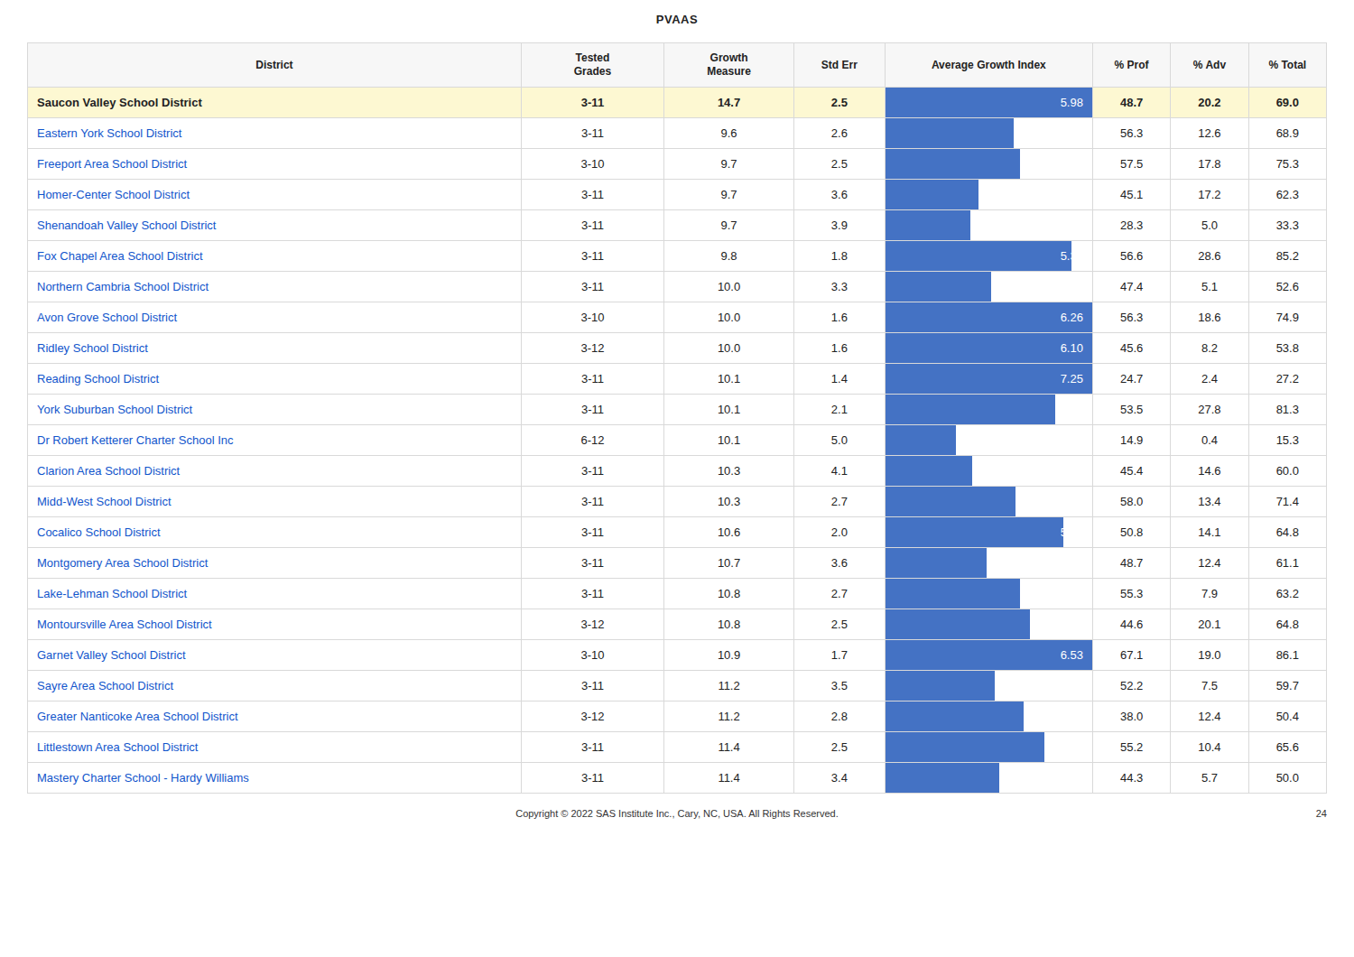PVAAS
| District | Tested Grades | Growth Measure | Std Err | Average Growth Index | % Prof | % Adv | % Total |
| --- | --- | --- | --- | --- | --- | --- | --- |
| Saucon Valley School District | 3-11 | 14.7 | 2.5 | 5.98 | 48.7 | 20.2 | 69.0 |
| Eastern York School District | 3-11 | 9.6 | 2.6 | 3.71 | 56.3 | 12.6 | 68.9 |
| Freeport Area School District | 3-10 | 9.7 | 2.5 | 3.91 | 57.5 | 17.8 | 75.3 |
| Homer-Center School District | 3-11 | 9.7 | 3.6 | 2.70 | 45.1 | 17.2 | 62.3 |
| Shenandoah Valley School District | 3-11 | 9.7 | 3.9 | 2.49 | 28.3 | 5.0 | 33.3 |
| Fox Chapel Area School District | 3-11 | 9.8 | 1.8 | 5.36 | 56.6 | 28.6 | 85.2 |
| Northern Cambria School District | 3-11 | 10.0 | 3.3 | 3.04 | 47.4 | 5.1 | 52.6 |
| Avon Grove School District | 3-10 | 10.0 | 1.6 | 6.26 | 56.3 | 18.6 | 74.9 |
| Ridley School District | 3-12 | 10.0 | 1.6 | 6.10 | 45.6 | 8.2 | 53.8 |
| Reading School District | 3-11 | 10.1 | 1.4 | 7.25 | 24.7 | 2.4 | 27.2 |
| York Suburban School District | 3-11 | 10.1 | 2.1 | 4.91 | 53.5 | 27.8 | 81.3 |
| Dr Robert Ketterer Charter School Inc | 6-12 | 10.1 | 5.0 | 2.04 | 14.9 | 0.4 | 15.3 |
| Clarion Area School District | 3-11 | 10.3 | 4.1 | 2.51 | 45.4 | 14.6 | 60.0 |
| Midd-West School District | 3-11 | 10.3 | 2.7 | 3.80 | 58.0 | 13.4 | 71.4 |
| Cocalico School District | 3-11 | 10.6 | 2.0 | 5.18 | 50.8 | 14.1 | 64.8 |
| Montgomery Area School District | 3-11 | 10.7 | 3.6 | 2.96 | 48.7 | 12.4 | 61.1 |
| Lake-Lehman School District | 3-11 | 10.8 | 2.7 | 3.93 | 55.3 | 7.9 | 63.2 |
| Montoursville Area School District | 3-12 | 10.8 | 2.5 | 4.24 | 44.6 | 20.1 | 64.8 |
| Garnet Valley School District | 3-10 | 10.9 | 1.7 | 6.53 | 67.1 | 19.0 | 86.1 |
| Sayre Area School District | 3-11 | 11.2 | 3.5 | 3.20 | 52.2 | 7.5 | 59.7 |
| Greater Nanticoke Area School District | 3-12 | 11.2 | 2.8 | 4.01 | 38.0 | 12.4 | 50.4 |
| Littlestown Area School District | 3-11 | 11.4 | 2.5 | 4.62 | 55.2 | 10.4 | 65.6 |
| Mastery Charter School - Hardy Williams | 3-11 | 11.4 | 3.4 | 3.33 | 44.3 | 5.7 | 50.0 |
Copyright © 2022 SAS Institute Inc., Cary, NC, USA. All Rights Reserved. 24